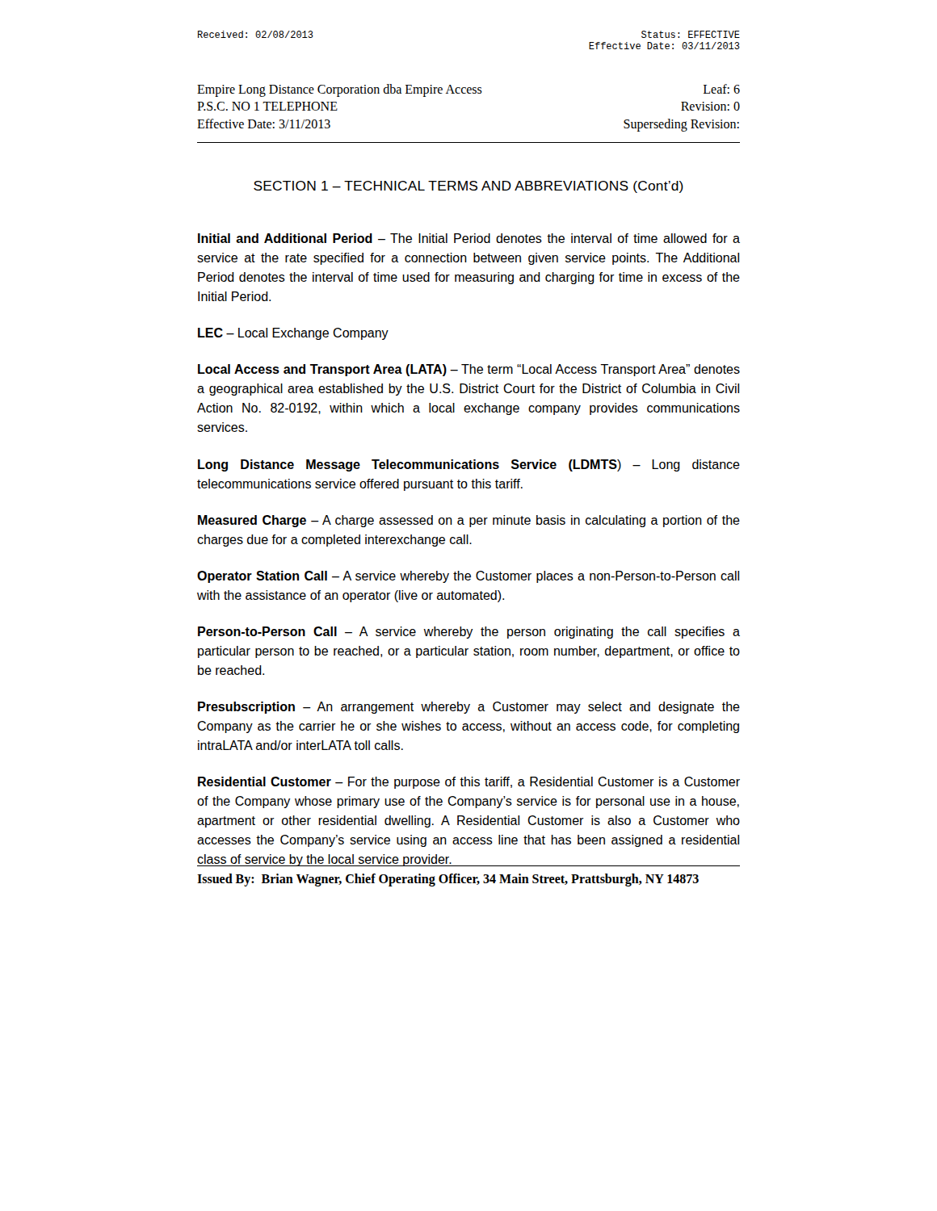Received: 02/08/2013
Status: EFFECTIVE
Effective Date: 03/11/2013
| Empire Long Distance Corporation dba Empire Access | Leaf: 6 |
| P.S.C. NO 1 TELEPHONE | Revision: 0 |
| Effective Date: 3/11/2013 | Superseding Revision: |
SECTION 1 – TECHNICAL TERMS AND ABBREVIATIONS (Cont’d)
Initial and Additional Period – The Initial Period denotes the interval of time allowed for a service at the rate specified for a connection between given service points. The Additional Period denotes the interval of time used for measuring and charging for time in excess of the Initial Period.
LEC – Local Exchange Company
Local Access and Transport Area (LATA) – The term “Local Access Transport Area” denotes a geographical area established by the U.S. District Court for the District of Columbia in Civil Action No. 82-0192, within which a local exchange company provides communications services.
Long Distance Message Telecommunications Service (LDMTS) – Long distance telecommunications service offered pursuant to this tariff.
Measured Charge – A charge assessed on a per minute basis in calculating a portion of the charges due for a completed interexchange call.
Operator Station Call – A service whereby the Customer places a non-Person-to-Person call with the assistance of an operator (live or automated).
Person-to-Person Call – A service whereby the person originating the call specifies a particular person to be reached, or a particular station, room number, department, or office to be reached.
Presubscription – An arrangement whereby a Customer may select and designate the Company as the carrier he or she wishes to access, without an access code, for completing intraLATA and/or interLATA toll calls.
Residential Customer – For the purpose of this tariff, a Residential Customer is a Customer of the Company whose primary use of the Company’s service is for personal use in a house, apartment or other residential dwelling. A Residential Customer is also a Customer who accesses the Company’s service using an access line that has been assigned a residential class of service by the local service provider.
Issued By: Brian Wagner, Chief Operating Officer, 34 Main Street, Prattsburgh, NY 14873